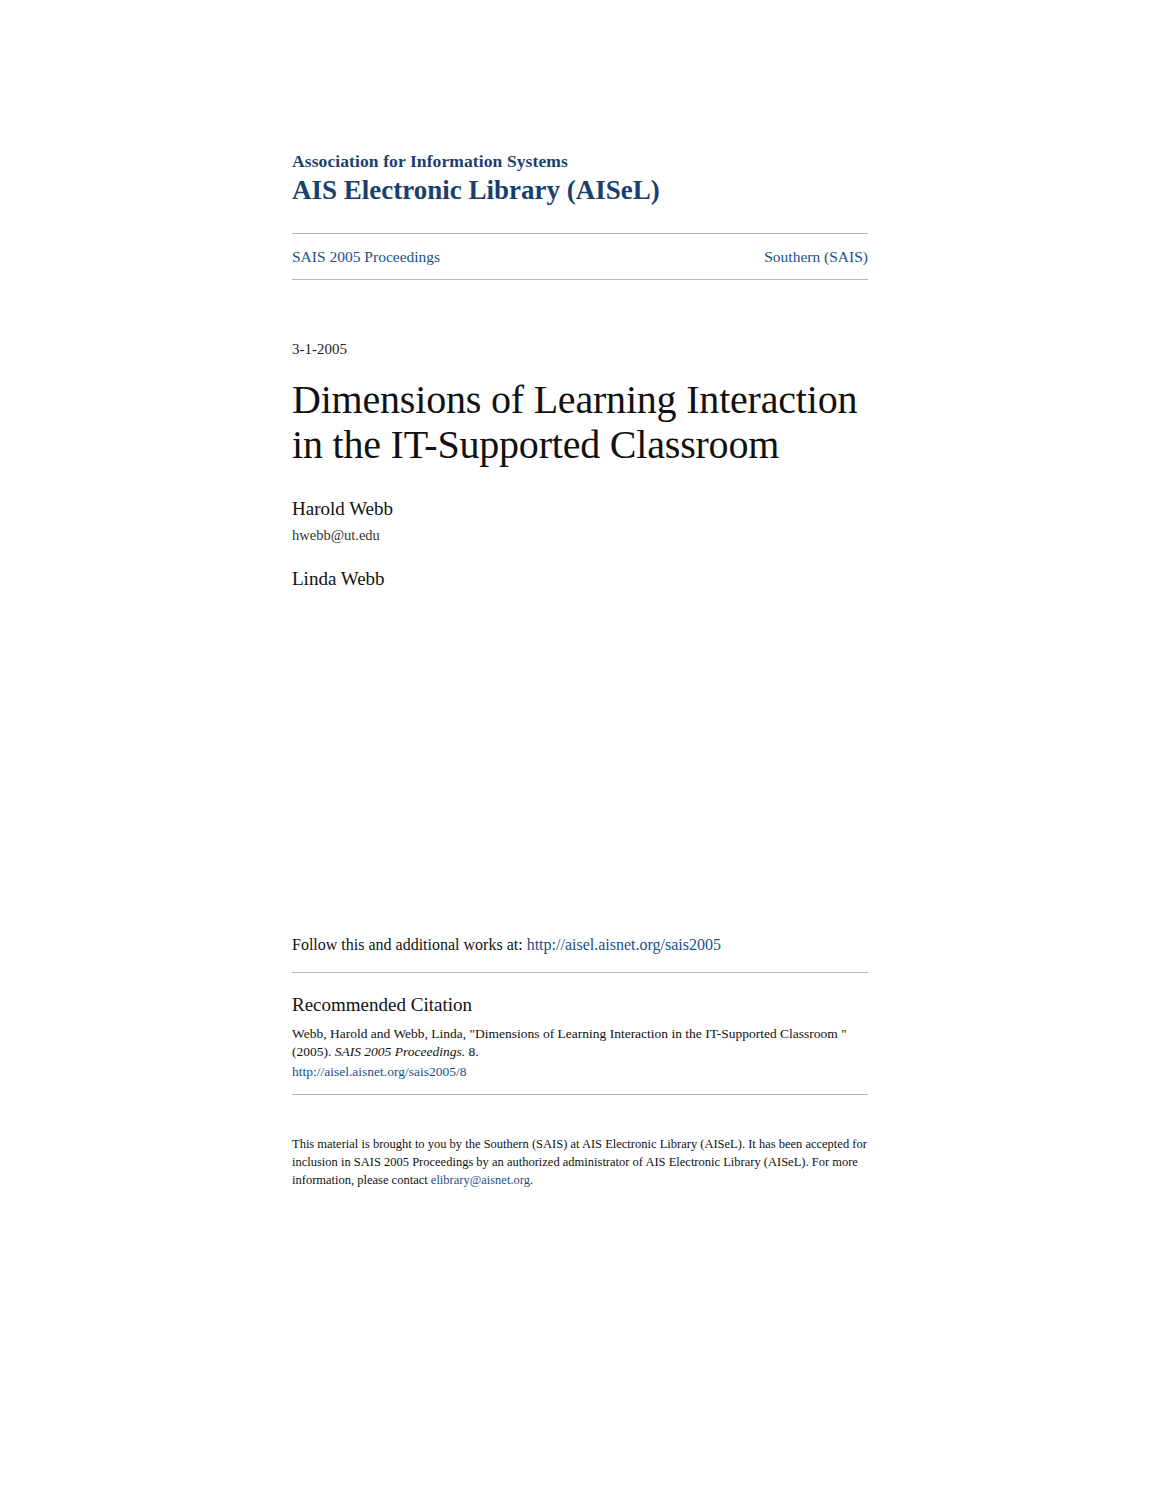Association for Information Systems
AIS Electronic Library (AISeL)
SAIS 2005 Proceedings
Southern (SAIS)
3-1-2005
Dimensions of Learning Interaction in the IT-Supported Classroom
Harold Webb
hwebb@ut.edu
Linda Webb
Follow this and additional works at: http://aisel.aisnet.org/sais2005
Recommended Citation
Webb, Harold and Webb, Linda, "Dimensions of Learning Interaction in the IT-Supported Classroom " (2005). SAIS 2005 Proceedings. 8.
http://aisel.aisnet.org/sais2005/8
This material is brought to you by the Southern (SAIS) at AIS Electronic Library (AISeL). It has been accepted for inclusion in SAIS 2005 Proceedings by an authorized administrator of AIS Electronic Library (AISeL). For more information, please contact elibrary@aisnet.org.